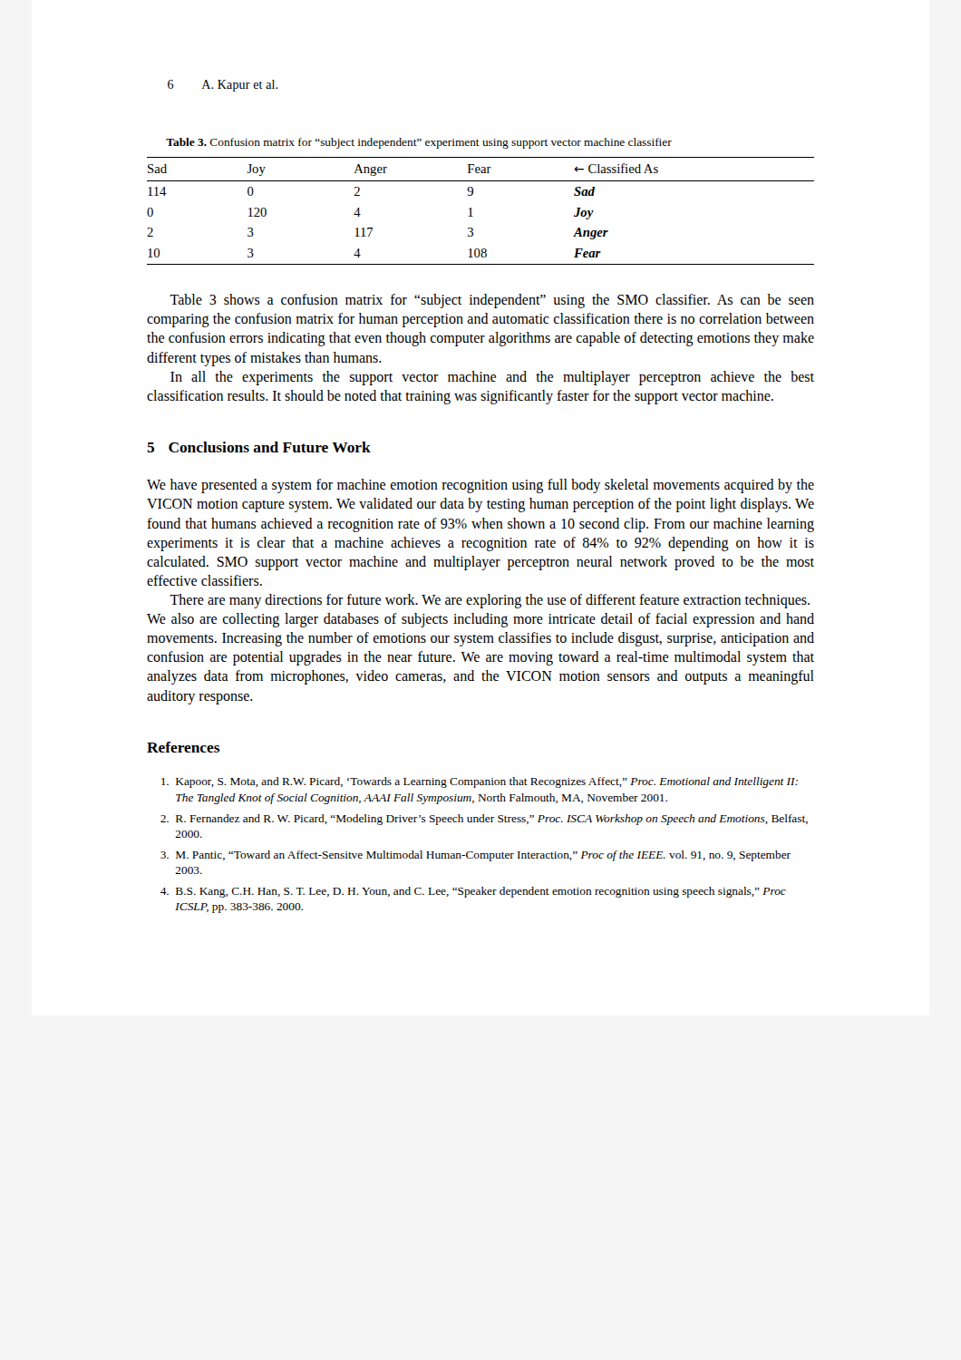6 A. Kapur et al.
Table 3. Confusion matrix for “subject independent” experiment using support vector machine classifier
| Sad | Joy | Anger | Fear | ← Classified As |
| --- | --- | --- | --- | --- |
| 114 | 0 | 2 | 9 | Sad |
| 0 | 120 | 4 | 1 | Joy |
| 2 | 3 | 117 | 3 | Anger |
| 10 | 3 | 4 | 108 | Fear |
Table 3 shows a confusion matrix for “subject independent” using the SMO classifier. As can be seen comparing the confusion matrix for human perception and automatic classification there is no correlation between the confusion errors indicating that even though computer algorithms are capable of detecting emotions they make different types of mistakes than humans.
In all the experiments the support vector machine and the multiplayer perceptron achieve the best classification results. It should be noted that training was significantly faster for the support vector machine.
5 Conclusions and Future Work
We have presented a system for machine emotion recognition using full body skeletal movements acquired by the VICON motion capture system. We validated our data by testing human perception of the point light displays. We found that humans achieved a recognition rate of 93% when shown a 10 second clip. From our machine learning experiments it is clear that a machine achieves a recognition rate of 84% to 92% depending on how it is calculated. SMO support vector machine and multiplayer perceptron neural network proved to be the most effective classifiers.
There are many directions for future work. We are exploring the use of different feature extraction techniques. We also are collecting larger databases of subjects including more intricate detail of facial expression and hand movements. Increasing the number of emotions our system classifies to include disgust, surprise, anticipation and confusion are potential upgrades in the near future. We are moving toward a real-time multimodal system that analyzes data from microphones, video cameras, and the VICON motion sensors and outputs a meaningful auditory response.
References
Kapoor, S. Mota, and R.W. Picard, ‘Towards a Learning Companion that Recognizes Affect,” Proc. Emotional and Intelligent II: The Tangled Knot of Social Cognition, AAAI Fall Symposium, North Falmouth, MA, November 2001.
R. Fernandez and R. W. Picard, “Modeling Driver’s Speech under Stress,” Proc. ISCA Workshop on Speech and Emotions, Belfast, 2000.
M. Pantic, “Toward an Affect-Sensitve Multimodal Human-Computer Interaction,” Proc of the IEEE. vol. 91, no. 9, September 2003.
B.S. Kang, C.H. Han, S. T. Lee, D. H. Youn, and C. Lee, “Speaker dependent emotion recognition using speech signals,” Proc ICSLP, pp. 383-386. 2000.